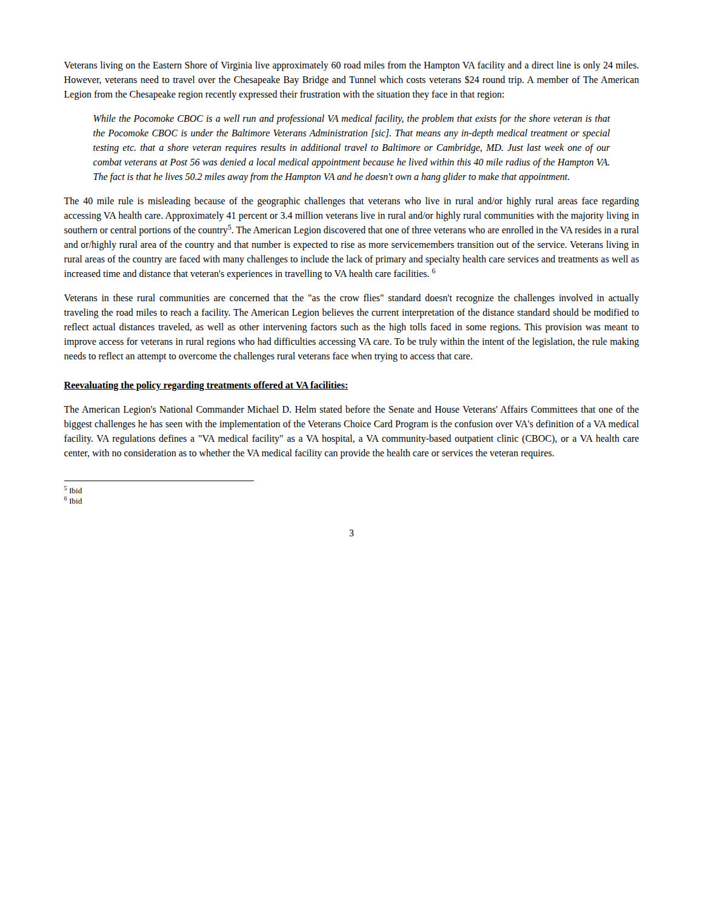Veterans living on the Eastern Shore of Virginia live approximately 60 road miles from the Hampton VA facility and a direct line is only 24 miles. However, veterans need to travel over the Chesapeake Bay Bridge and Tunnel which costs veterans $24 round trip. A member of The American Legion from the Chesapeake region recently expressed their frustration with the situation they face in that region:
While the Pocomoke CBOC is a well run and professional VA medical facility, the problem that exists for the shore veteran is that the Pocomoke CBOC is under the Baltimore Veterans Administration [sic]. That means any in-depth medical treatment or special testing etc. that a shore veteran requires results in additional travel to Baltimore or Cambridge, MD. Just last week one of our combat veterans at Post 56 was denied a local medical appointment because he lived within this 40 mile radius of the Hampton VA. The fact is that he lives 50.2 miles away from the Hampton VA and he doesn't own a hang glider to make that appointment.
The 40 mile rule is misleading because of the geographic challenges that veterans who live in rural and/or highly rural areas face regarding accessing VA health care. Approximately 41 percent or 3.4 million veterans live in rural and/or highly rural communities with the majority living in southern or central portions of the country5. The American Legion discovered that one of three veterans who are enrolled in the VA resides in a rural and or/highly rural area of the country and that number is expected to rise as more servicemembers transition out of the service. Veterans living in rural areas of the country are faced with many challenges to include the lack of primary and specialty health care services and treatments as well as increased time and distance that veteran's experiences in travelling to VA health care facilities. 6
Veterans in these rural communities are concerned that the "as the crow flies" standard doesn't recognize the challenges involved in actually traveling the road miles to reach a facility. The American Legion believes the current interpretation of the distance standard should be modified to reflect actual distances traveled, as well as other intervening factors such as the high tolls faced in some regions. This provision was meant to improve access for veterans in rural regions who had difficulties accessing VA care. To be truly within the intent of the legislation, the rule making needs to reflect an attempt to overcome the challenges rural veterans face when trying to access that care.
Reevaluating the policy regarding treatments offered at VA facilities:
The American Legion's National Commander Michael D. Helm stated before the Senate and House Veterans' Affairs Committees that one of the biggest challenges he has seen with the implementation of the Veterans Choice Card Program is the confusion over VA's definition of a VA medical facility. VA regulations defines a "VA medical facility" as a VA hospital, a VA community-based outpatient clinic (CBOC), or a VA health care center, with no consideration as to whether the VA medical facility can provide the health care or services the veteran requires.
5 Ibid
6 Ibid
3